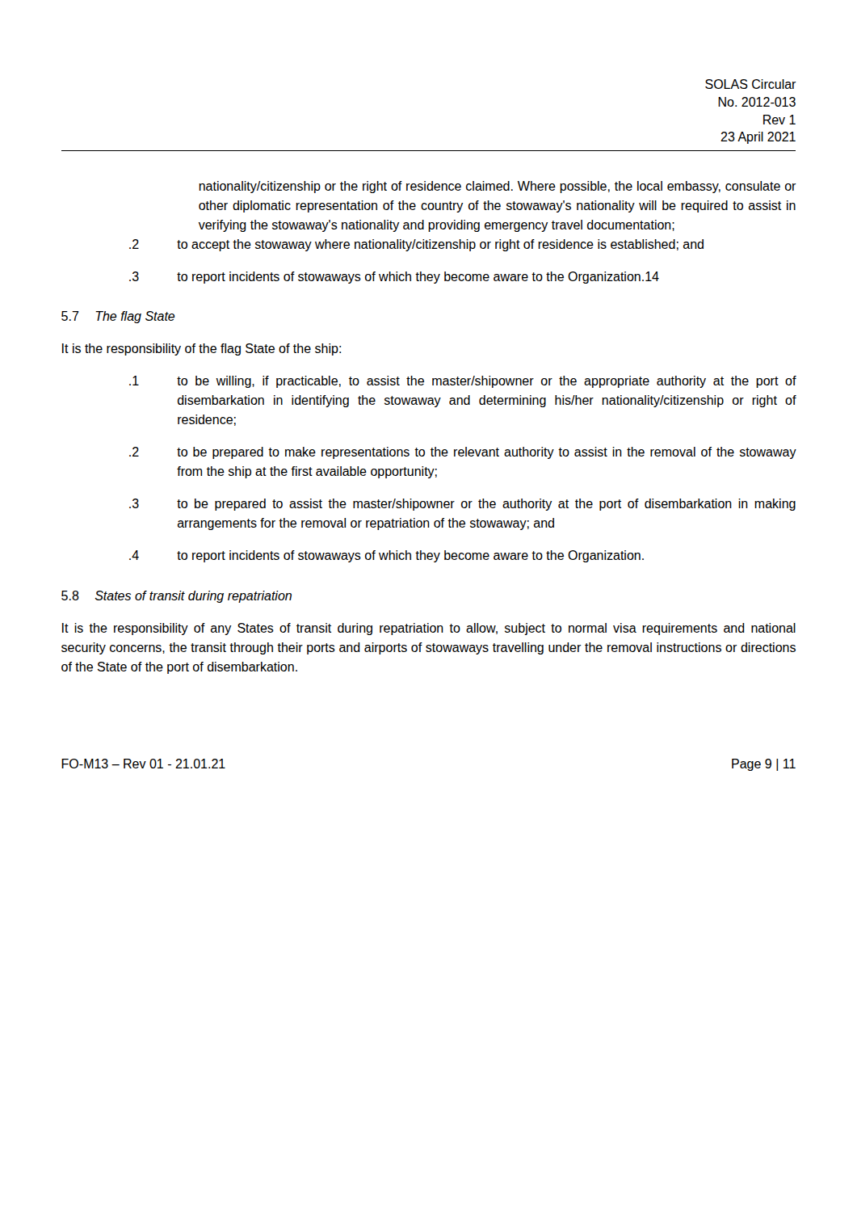SOLAS Circular
No. 2012-013
Rev 1
23 April 2021
nationality/citizenship or the right of residence claimed. Where possible, the local embassy, consulate or other diplomatic representation of the country of the stowaway's nationality will be required to assist in verifying the stowaway's nationality and providing emergency travel documentation;
.2
to accept the stowaway where nationality/citizenship or right of residence is established; and
.3
to report incidents of stowaways of which they become aware to the Organization.14
5.7 The flag State
It is the responsibility of the flag State of the ship:
.1
to be willing, if practicable, to assist the master/shipowner or the appropriate authority at the port of disembarkation in identifying the stowaway and determining his/her nationality/citizenship or right of residence;
.2
to be prepared to make representations to the relevant authority to assist in the removal of the stowaway from the ship at the first available opportunity;
.3
to be prepared to assist the master/shipowner or the authority at the port of disembarkation in making arrangements for the removal or repatriation of the stowaway; and
.4
to report incidents of stowaways of which they become aware to the Organization.
5.8 States of transit during repatriation
It is the responsibility of any States of transit during repatriation to allow, subject to normal visa requirements and national security concerns, the transit through their ports and airports of stowaways travelling under the removal instructions or directions of the State of the port of disembarkation.
FO-M13 – Rev 01 - 21.01.21
Page 9 | 11